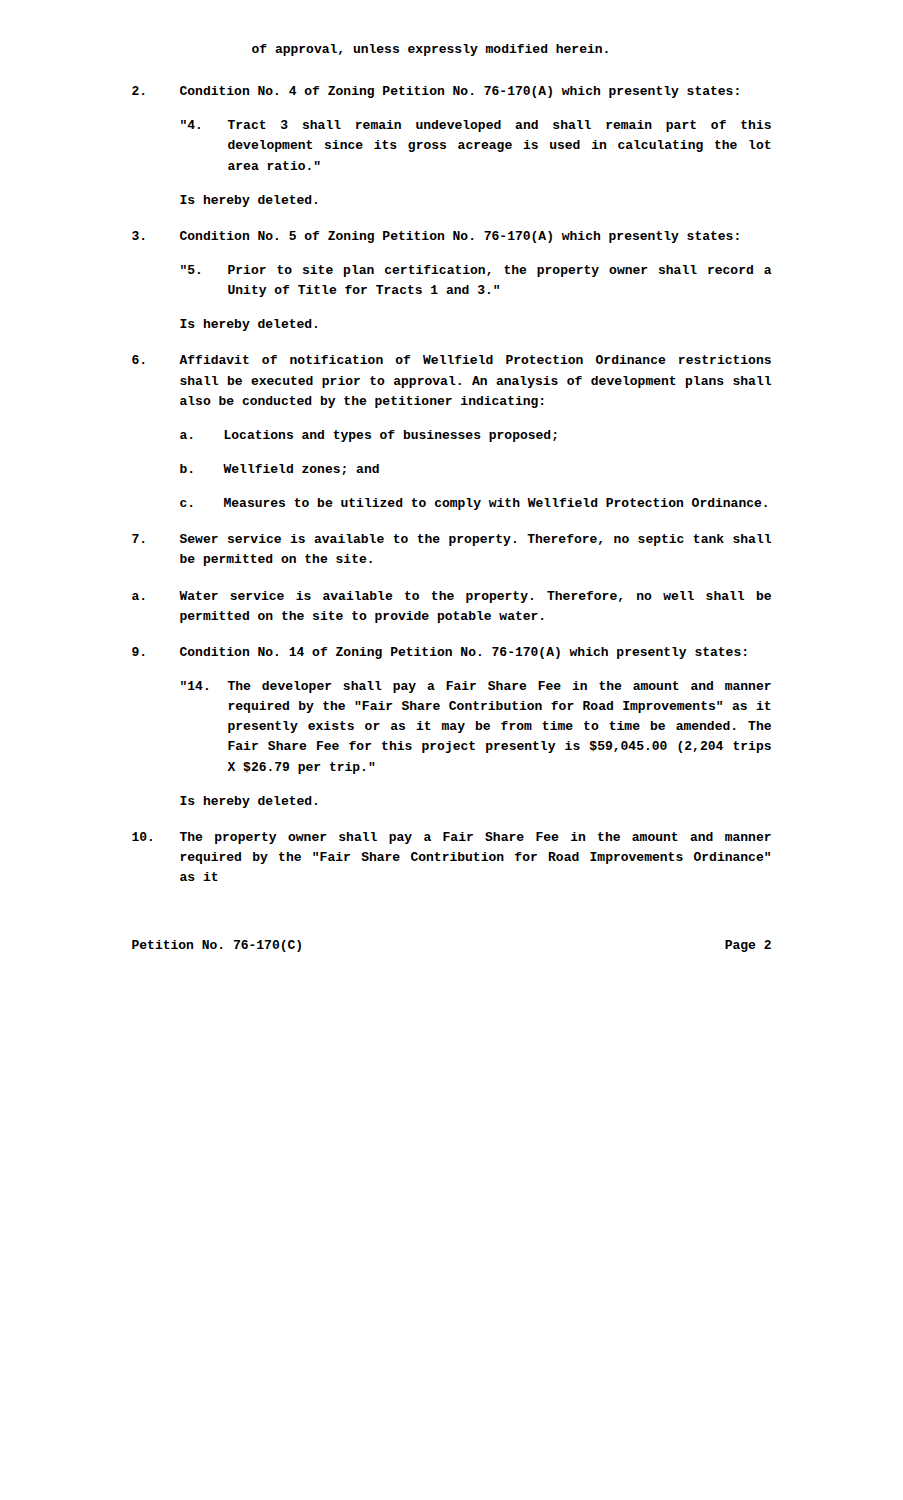of approval, unless expressly modified herein.
2.
Condition No. 4 of Zoning Petition No. 76-170(A) which presently states:
"4.
Tract 3 shall remain undeveloped and shall remain part of this development since its gross acreage is used in calculating the lot area ratio."
Is hereby deleted.
3.
Condition No. 5 of Zoning Petition No. 76-170(A) which presently states:
"5.
Prior to site plan certification, the property owner shall record a Unity of Title for Tracts 1 and 3."
Is hereby deleted.
6.
Affidavit of notification of Wellfield Protection Ordinance restrictions shall be executed prior to approval. An analysis of development plans shall also be conducted by the petitioner indicating:
a.
Locations and types of businesses proposed;
b.
Wellfield zones; and
c.
Measures to be utilized to comply with Wellfield Protection Ordinance.
7.
Sewer service is available to the property. Therefore, no septic tank shall be permitted on the site.
a.
Water service is available to the property. Therefore, no well shall be permitted on the site to provide potable water.
9.
Condition No. 14 of Zoning Petition No. 76-170(A) which presently states:
"14.
The developer shall pay a Fair Share Fee in the amount and manner required by the "Fair Share Contribution for Road Improvements" as it presently exists or as it may be from time to time be amended. The Fair Share Fee for this project presently is $59,045.00 (2,204 trips X $26.79 per trip."
Is hereby deleted.
10.
The property owner shall pay a Fair Share Fee in the amount and manner required by the "Fair Share Contribution for Road Improvements Ordinance" as it
Petition No. 76-170(C)
Page 2